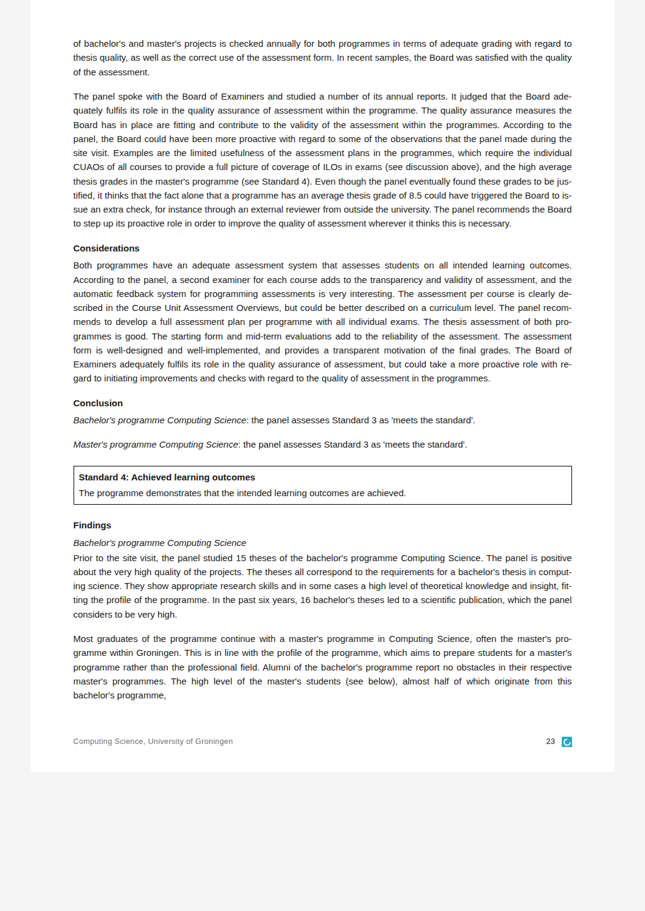of bachelor's and master's projects is checked annually for both programmes in terms of adequate grading with regard to thesis quality, as well as the correct use of the assessment form. In recent samples, the Board was satisfied with the quality of the assessment.
The panel spoke with the Board of Examiners and studied a number of its annual reports. It judged that the Board adequately fulfils its role in the quality assurance of assessment within the programme. The quality assurance measures the Board has in place are fitting and contribute to the validity of the assessment within the programmes. According to the panel, the Board could have been more proactive with regard to some of the observations that the panel made during the site visit. Examples are the limited usefulness of the assessment plans in the programmes, which require the individual CUAOs of all courses to provide a full picture of coverage of ILOs in exams (see discussion above), and the high average thesis grades in the master's programme (see Standard 4). Even though the panel eventually found these grades to be justified, it thinks that the fact alone that a programme has an average thesis grade of 8.5 could have triggered the Board to issue an extra check, for instance through an external reviewer from outside the university. The panel recommends the Board to step up its proactive role in order to improve the quality of assessment wherever it thinks this is necessary.
Considerations
Both programmes have an adequate assessment system that assesses students on all intended learning outcomes. According to the panel, a second examiner for each course adds to the transparency and validity of assessment, and the automatic feedback system for programming assessments is very interesting. The assessment per course is clearly described in the Course Unit Assessment Overviews, but could be better described on a curriculum level. The panel recommends to develop a full assessment plan per programme with all individual exams. The thesis assessment of both programmes is good. The starting form and mid-term evaluations add to the reliability of the assessment. The assessment form is well-designed and well-implemented, and provides a transparent motivation of the final grades. The Board of Examiners adequately fulfils its role in the quality assurance of assessment, but could take a more proactive role with regard to initiating improvements and checks with regard to the quality of assessment in the programmes.
Conclusion
Bachelor's programme Computing Science: the panel assesses Standard 3 as 'meets the standard'.
Master's programme Computing Science: the panel assesses Standard 3 as 'meets the standard'.
Standard 4: Achieved learning outcomes The programme demonstrates that the intended learning outcomes are achieved.
Findings
Bachelor's programme Computing Science
Prior to the site visit, the panel studied 15 theses of the bachelor's programme Computing Science. The panel is positive about the very high quality of the projects. The theses all correspond to the requirements for a bachelor's thesis in computing science. They show appropriate research skills and in some cases a high level of theoretical knowledge and insight, fitting the profile of the programme. In the past six years, 16 bachelor's theses led to a scientific publication, which the panel considers to be very high.
Most graduates of the programme continue with a master's programme in Computing Science, often the master's programme within Groningen. This is in line with the profile of the programme, which aims to prepare students for a master's programme rather than the professional field. Alumni of the bachelor's programme report no obstacles in their respective master's programmes. The high level of the master's students (see below), almost half of which originate from this bachelor's programme,
Computing Science, University of Groningen 23